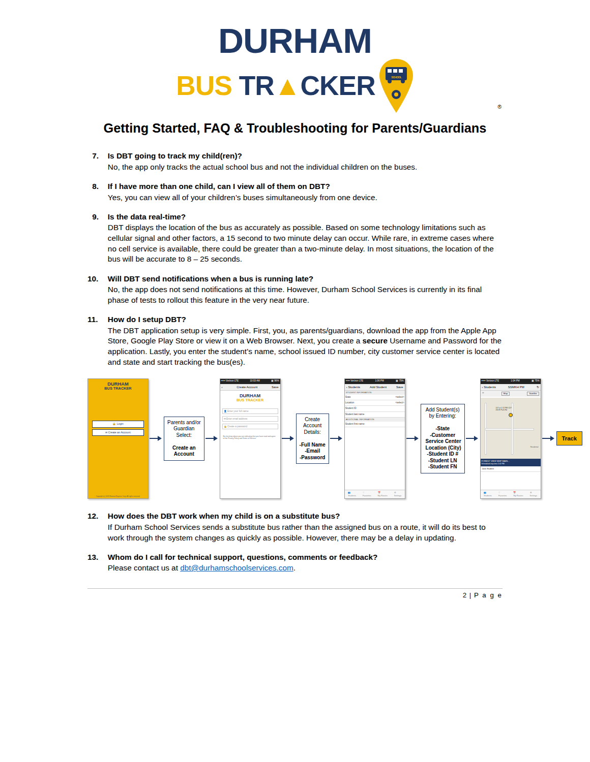DURHAM BUS TR▲CKER SCHOOL ®
Getting Started, FAQ & Troubleshooting for Parents/Guardians
Is DBT going to track my child(ren)? No, the app only tracks the actual school bus and not the individual children on the buses.
If I have more than one child, can I view all of them on DBT? Yes, you can view all of your children’s buses simultaneously from one device.
Is the data real-time? DBT displays the location of the bus as accurately as possible. Based on some technology limitations such as cellular signal and other factors, a 15 second to two minute delay can occur. While rare, in extreme cases where no cell service is available, there could be greater than a two-minute delay. In most situations, the location of the bus will be accurate to 8 – 25 seconds.
Will DBT send notifications when a bus is running late? No, the app does not send notifications at this time. However, Durham School Services is currently in its final phase of tests to rollout this feature in the very near future.
How do I setup DBT? The DBT application setup is very simple. First, you, as parents/guardians, download the app from the Apple App Store, Google Play Store or view it on a Web Browser. Next, you create a secure Username and Password for the application. Lastly, you enter the student’s name, school issued ID number, city customer service center is located and state and start tracking the bus(es).
DURHAM BUS TRACKER
🔒 Login
✉ Create an Account
Copyright (c) 2015 National Express Corp. All rights reserved.
Parents and/or
Guardian
Select:
Create an
Account
••••• Verizon LTE 10:03 AM▣ 96%
‹Create Account Save
DURHAM BUS TRACKER
👤 Enter your full name
✉ Enter email address
🔒 Create a password
By checking above you are indicating that you have read and agree to the Privacy Policy and Terms of Service.
Create
Account
Details:
-Full Name
-Email
-Password
••••• Verizon LTE 1:06 PM▣ 75%
‹ Students Add Student Save
STUDENT INFORMATION
State<select>
Location<select>
Student ID
Student last name
ADDITIONAL INFORMATION
Student first name
👥
Students♡
Favorites📅
My Routes⚙
Settings
Add Student(s)
by Entering:
-State
-Customer
Service Center
Location (City)
-Student ID #
-Student LN
-Student FN
••••• Verizon LTE 1:04 PM▣ 75%
‹ Students SSMKH PM↻
☉Map Satellite
107 at 1:22 PM CDT
200 E Park Rd
Residential
FOREST VIEW MHP MAIN...
Scheduled stop time 2:42 PM
Jane Student
👥
Students♡
Favorites📅
My Routes⚙
Settings
Track
How does the DBT work when my child is on a substitute bus? If Durham School Services sends a substitute bus rather than the assigned bus on a route, it will do its best to work through the system changes as quickly as possible. However, there may be a delay in updating.
Whom do I call for technical support, questions, comments or feedback? Please contact us at dbt@durhamschoolservices.com.
2 | P a g e